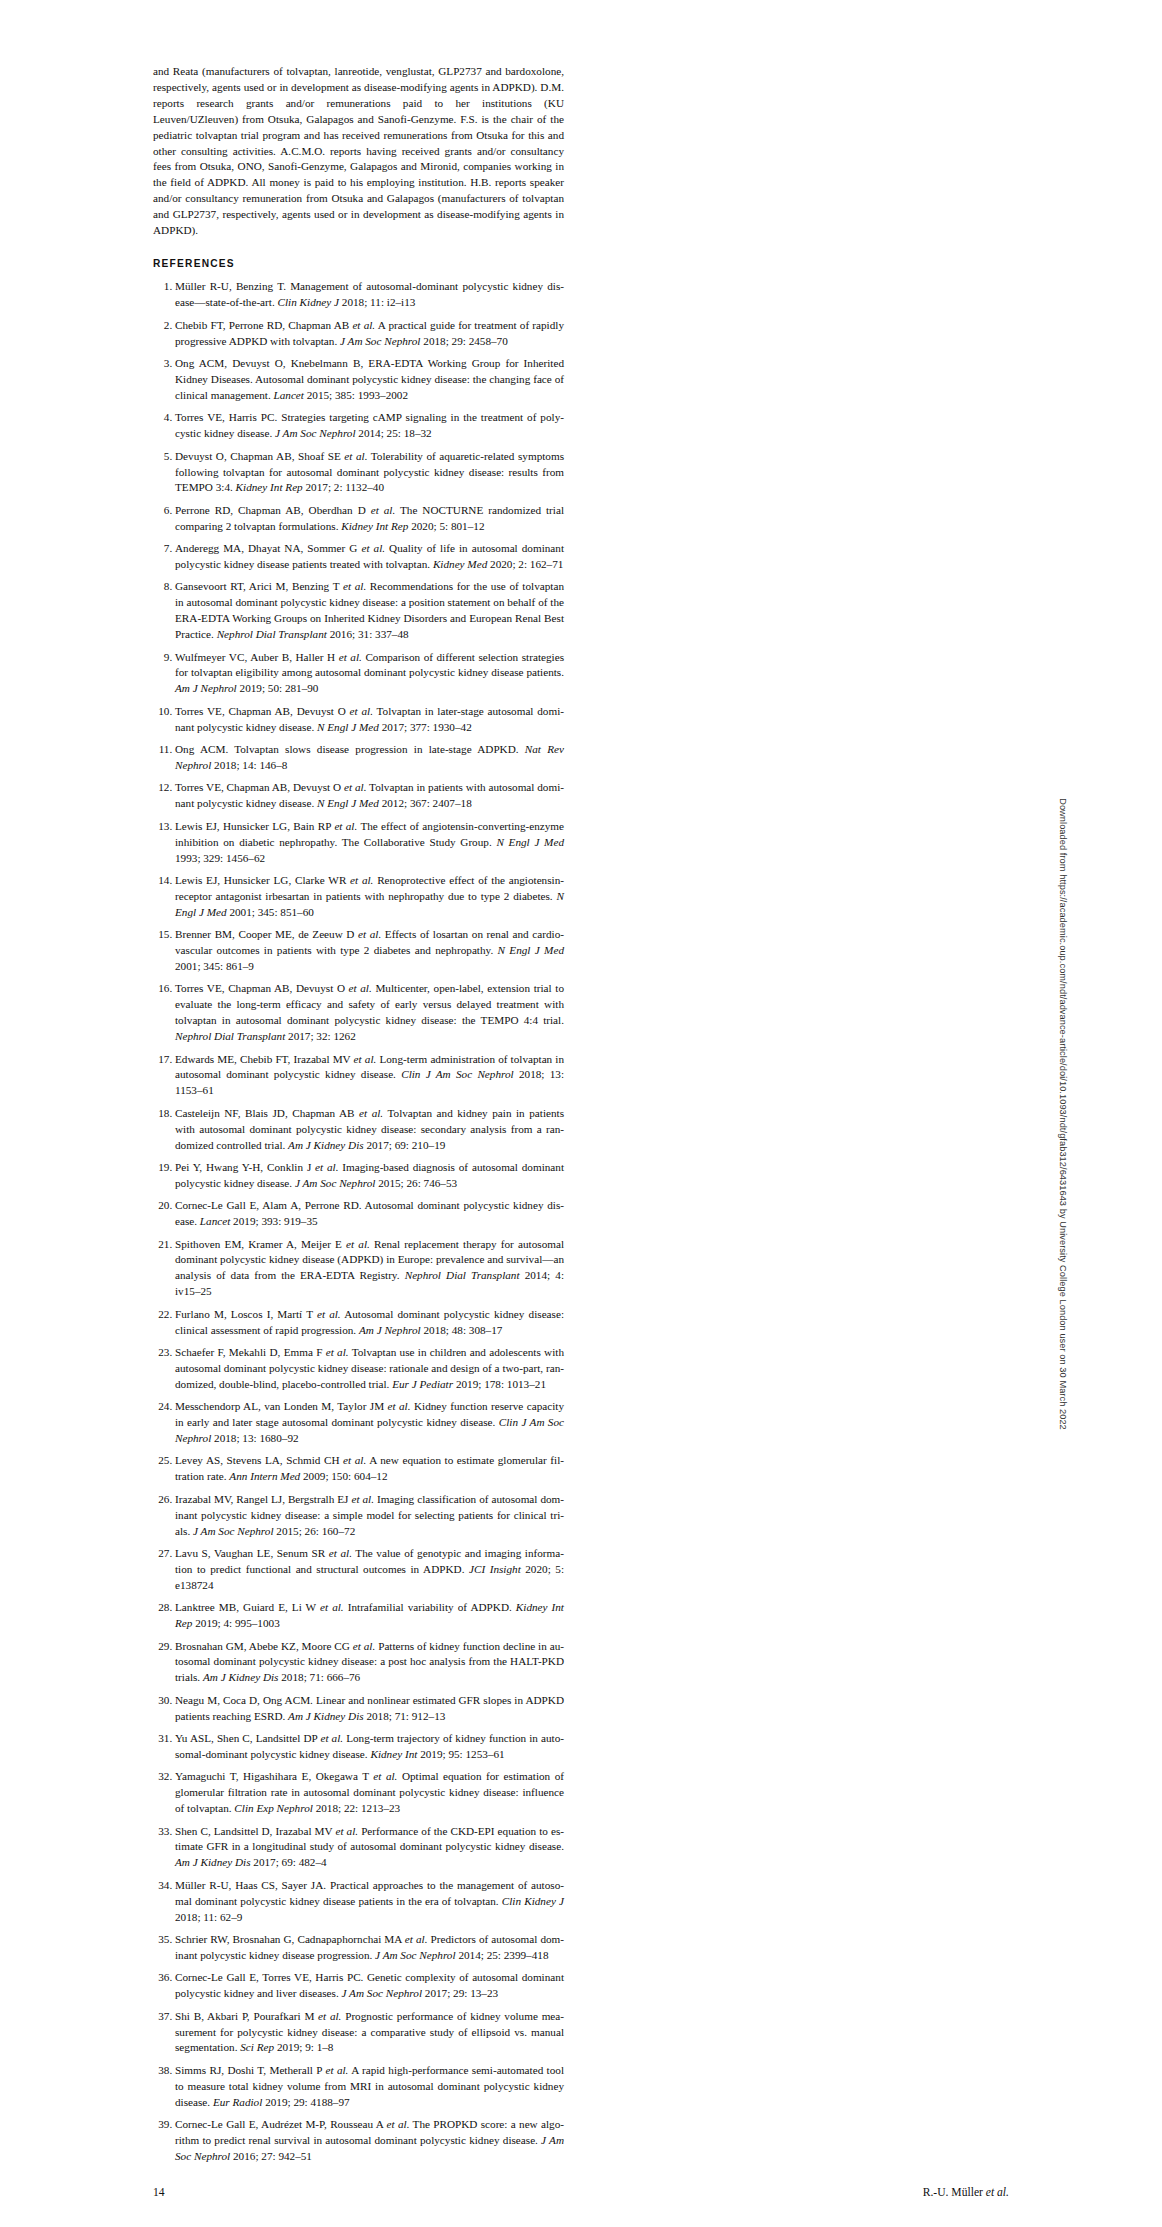Downloaded from https://academic.oup.com/ndt/advance-article/doi/10.1093/ndt/gfab312/6431643 by University College London user on 30 March 2022
and Reata (manufacturers of tolvaptan, lanreotide, venglustat, GLP2737 and bardoxolone, respectively, agents used or in development as disease-modifying agents in ADPKD). D.M. reports research grants and/or remunerations paid to her institutions (KU Leuven/UZleuven) from Otsuka, Galapagos and Sanofi-Genzyme. F.S. is the chair of the pediatric tolvaptan trial program and has received remunerations from Otsuka for this and other consulting activities. A.C.M.O. reports having received grants and/or consultancy fees from Otsuka, ONO, Sanofi-Genzyme, Galapagos and Mironid, companies working in the field of ADPKD. All money is paid to his employing institution. H.B. reports speaker and/or consultancy remuneration from Otsuka and Galapagos (manufacturers of tolvaptan and GLP2737, respectively, agents used or in development as disease-modifying agents in ADPKD).
REFERENCES
Müller R-U, Benzing T. Management of autosomal-dominant polycystic kidney disease—state-of-the-art. Clin Kidney J 2018; 11: i2–i13
Chebib FT, Perrone RD, Chapman AB et al. A practical guide for treatment of rapidly progressive ADPKD with tolvaptan. J Am Soc Nephrol 2018; 29: 2458–70
Ong ACM, Devuyst O, Knebelmann B, ERA-EDTA Working Group for Inherited Kidney Diseases. Autosomal dominant polycystic kidney disease: the changing face of clinical management. Lancet 2015; 385: 1993–2002
Torres VE, Harris PC. Strategies targeting cAMP signaling in the treatment of polycystic kidney disease. J Am Soc Nephrol 2014; 25: 18–32
Devuyst O, Chapman AB, Shoaf SE et al. Tolerability of aquaretic-related symptoms following tolvaptan for autosomal dominant polycystic kidney disease: results from TEMPO 3:4. Kidney Int Rep 2017; 2: 1132–40
Perrone RD, Chapman AB, Oberdhan D et al. The NOCTURNE randomized trial comparing 2 tolvaptan formulations. Kidney Int Rep 2020; 5: 801–12
Anderegg MA, Dhayat NA, Sommer G et al. Quality of life in autosomal dominant polycystic kidney disease patients treated with tolvaptan. Kidney Med 2020; 2: 162–71
Gansevoort RT, Arici M, Benzing T et al. Recommendations for the use of tolvaptan in autosomal dominant polycystic kidney disease: a position statement on behalf of the ERA-EDTA Working Groups on Inherited Kidney Disorders and European Renal Best Practice. Nephrol Dial Transplant 2016; 31: 337–48
Wulfmeyer VC, Auber B, Haller H et al. Comparison of different selection strategies for tolvaptan eligibility among autosomal dominant polycystic kidney disease patients. Am J Nephrol 2019; 50: 281–90
Torres VE, Chapman AB, Devuyst O et al. Tolvaptan in later-stage autosomal dominant polycystic kidney disease. N Engl J Med 2017; 377: 1930–42
Ong ACM. Tolvaptan slows disease progression in late-stage ADPKD. Nat Rev Nephrol 2018; 14: 146–8
Torres VE, Chapman AB, Devuyst O et al. Tolvaptan in patients with autosomal dominant polycystic kidney disease. N Engl J Med 2012; 367: 2407–18
Lewis EJ, Hunsicker LG, Bain RP et al. The effect of angiotensin-converting-enzyme inhibition on diabetic nephropathy. The Collaborative Study Group. N Engl J Med 1993; 329: 1456–62
Lewis EJ, Hunsicker LG, Clarke WR et al. Renoprotective effect of the angiotensin-receptor antagonist irbesartan in patients with nephropathy due to type 2 diabetes. N Engl J Med 2001; 345: 851–60
Brenner BM, Cooper ME, de Zeeuw D et al. Effects of losartan on renal and cardiovascular outcomes in patients with type 2 diabetes and nephropathy. N Engl J Med 2001; 345: 861–9
Torres VE, Chapman AB, Devuyst O et al. Multicenter, open-label, extension trial to evaluate the long-term efficacy and safety of early versus delayed treatment with tolvaptan in autosomal dominant polycystic kidney disease: the TEMPO 4:4 trial. Nephrol Dial Transplant 2017; 32: 1262
Edwards ME, Chebib FT, Irazabal MV et al. Long-term administration of tolvaptan in autosomal dominant polycystic kidney disease. Clin J Am Soc Nephrol 2018; 13: 1153–61
Casteleijn NF, Blais JD, Chapman AB et al. Tolvaptan and kidney pain in patients with autosomal dominant polycystic kidney disease: secondary analysis from a randomized controlled trial. Am J Kidney Dis 2017; 69: 210–19
Pei Y, Hwang Y-H, Conklin J et al. Imaging-based diagnosis of autosomal dominant polycystic kidney disease. J Am Soc Nephrol 2015; 26: 746–53
Cornec-Le Gall E, Alam A, Perrone RD. Autosomal dominant polycystic kidney disease. Lancet 2019; 393: 919–35
Spithoven EM, Kramer A, Meijer E et al. Renal replacement therapy for autosomal dominant polycystic kidney disease (ADPKD) in Europe: prevalence and survival—an analysis of data from the ERA-EDTA Registry. Nephrol Dial Transplant 2014; 4: iv15–25
Furlano M, Loscos I, Martí T et al. Autosomal dominant polycystic kidney disease: clinical assessment of rapid progression. Am J Nephrol 2018; 48: 308–17
Schaefer F, Mekahli D, Emma F et al. Tolvaptan use in children and adolescents with autosomal dominant polycystic kidney disease: rationale and design of a two-part, randomized, double-blind, placebo-controlled trial. Eur J Pediatr 2019; 178: 1013–21
Messchendorp AL, van Londen M, Taylor JM et al. Kidney function reserve capacity in early and later stage autosomal dominant polycystic kidney disease. Clin J Am Soc Nephrol 2018; 13: 1680–92
Levey AS, Stevens LA, Schmid CH et al. A new equation to estimate glomerular filtration rate. Ann Intern Med 2009; 150: 604–12
Irazabal MV, Rangel LJ, Bergstralh EJ et al. Imaging classification of autosomal dominant polycystic kidney disease: a simple model for selecting patients for clinical trials. J Am Soc Nephrol 2015; 26: 160–72
Lavu S, Vaughan LE, Senum SR et al. The value of genotypic and imaging information to predict functional and structural outcomes in ADPKD. JCI Insight 2020; 5: e138724
Lanktree MB, Guiard E, Li W et al. Intrafamilial variability of ADPKD. Kidney Int Rep 2019; 4: 995–1003
Brosnahan GM, Abebe KZ, Moore CG et al. Patterns of kidney function decline in autosomal dominant polycystic kidney disease: a post hoc analysis from the HALT-PKD trials. Am J Kidney Dis 2018; 71: 666–76
Neagu M, Coca D, Ong ACM. Linear and nonlinear estimated GFR slopes in ADPKD patients reaching ESRD. Am J Kidney Dis 2018; 71: 912–13
Yu ASL, Shen C, Landsittel DP et al. Long-term trajectory of kidney function in autosomal-dominant polycystic kidney disease. Kidney Int 2019; 95: 1253–61
Yamaguchi T, Higashihara E, Okegawa T et al. Optimal equation for estimation of glomerular filtration rate in autosomal dominant polycystic kidney disease: influence of tolvaptan. Clin Exp Nephrol 2018; 22: 1213–23
Shen C, Landsittel D, Irazabal MV et al. Performance of the CKD-EPI equation to estimate GFR in a longitudinal study of autosomal dominant polycystic kidney disease. Am J Kidney Dis 2017; 69: 482–4
Müller R-U, Haas CS, Sayer JA. Practical approaches to the management of autosomal dominant polycystic kidney disease patients in the era of tolvaptan. Clin Kidney J 2018; 11: 62–9
Schrier RW, Brosnahan G, Cadnapaphornchai MA et al. Predictors of autosomal dominant polycystic kidney disease progression. J Am Soc Nephrol 2014; 25: 2399–418
Cornec-Le Gall E, Torres VE, Harris PC. Genetic complexity of autosomal dominant polycystic kidney and liver diseases. J Am Soc Nephrol 2017; 29: 13–23
Shi B, Akbari P, Pourafkari M et al. Prognostic performance of kidney volume measurement for polycystic kidney disease: a comparative study of ellipsoid vs. manual segmentation. Sci Rep 2019; 9: 1–8
Simms RJ, Doshi T, Metherall P et al. A rapid high-performance semi-automated tool to measure total kidney volume from MRI in autosomal dominant polycystic kidney disease. Eur Radiol 2019; 29: 4188–97
Cornec-Le Gall E, Audrézet M-P, Rousseau A et al. The PROPKD score: a new algorithm to predict renal survival in autosomal dominant polycystic kidney disease. J Am Soc Nephrol 2016; 27: 942–51
14
R.-U. Müller et al.